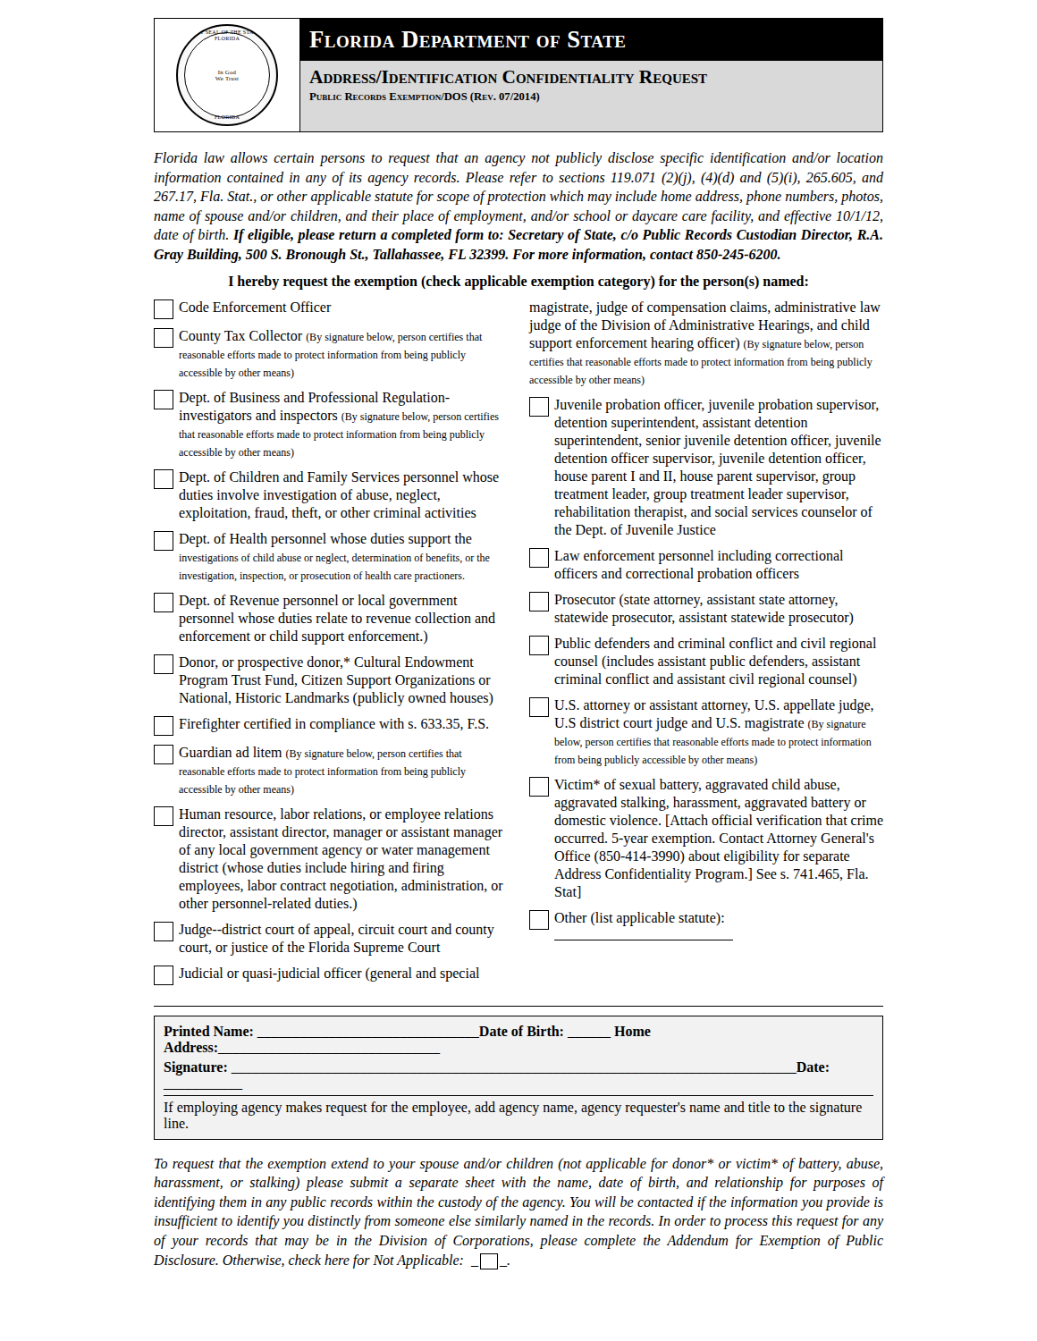Great Seal of the State of Florida
In God
We Trust
Florida
Florida Department of State
Address/Identification Confidentiality Request
Public Records Exemption/DOS (Rev. 07/2014)
Florida law allows certain persons to request that an agency not publicly disclose specific identification and/or location information contained in any of its agency records. Please refer to sections 119.071 (2)(j), (4)(d) and (5)(i), 265.605, and 267.17, Fla. Stat., or other applicable statute for scope of protection which may include home address, phone numbers, photos, name of spouse and/or children, and their place of employment, and/or school or daycare care facility, and effective 10/1/12, date of birth. If eligible, please return a completed form to: Secretary of State, c/o Public Records Custodian Director, R.A. Gray Building, 500 S. Bronough St., Tallahassee, FL 32399. For more information, contact 850-245-6200.
I hereby request the exemption (check applicable exemption category) for the person(s) named:
Code Enforcement Officer
County Tax Collector (By signature below, person certifies that reasonable efforts made to protect information from being publicly accessible by other means)
Dept. of Business and Professional Regulation-investigators and inspectors (By signature below, person certifies that reasonable efforts made to protect information from being publicly accessible by other means)
Dept. of Children and Family Services personnel whose duties involve investigation of abuse, neglect, exploitation, fraud, theft, or other criminal activities
Dept. of Health personnel whose duties support the investigations of child abuse or neglect, determination of benefits, or the investigation, inspection, or prosecution of health care practioners.
Dept. of Revenue personnel or local government personnel whose duties relate to revenue collection and enforcement or child support enforcement.)
Donor, or prospective donor,* Cultural Endowment Program Trust Fund, Citizen Support Organizations or National, Historic Landmarks (publicly owned houses)
Firefighter certified in compliance with s. 633.35, F.S.
Guardian ad litem (By signature below, person certifies that reasonable efforts made to protect information from being publicly accessible by other means)
Human resource, labor relations, or employee relations director, assistant director, manager or assistant manager of any local government agency or water management district (whose duties include hiring and firing employees, labor contract negotiation, administration, or other personnel-related duties.)
Judge--district court of appeal, circuit court and county court, or justice of the Florida Supreme Court
Judicial or quasi-judicial officer (general and special
magistrate, judge of compensation claims, administrative law judge of the Division of Administrative Hearings, and child support enforcement hearing officer) (By signature below, person certifies that reasonable efforts made to protect information from being publicly accessible by other means)
Juvenile probation officer, juvenile probation supervisor, detention superintendent, assistant detention superintendent, senior juvenile detention officer, juvenile detention officer supervisor, juvenile detention officer, house parent I and II, house parent supervisor, group treatment leader, group treatment leader supervisor, rehabilitation therapist, and social services counselor of the Dept. of Juvenile Justice
Law enforcement personnel including correctional officers and correctional probation officers
Prosecutor (state attorney, assistant state attorney, statewide prosecutor, assistant statewide prosecutor)
Public defenders and criminal conflict and civil regional counsel (includes assistant public defenders, assistant criminal conflict and assistant civil regional counsel)
U.S. attorney or assistant attorney, U.S. appellate judge, U.S district court judge and U.S. magistrate (By signature below, person certifies that reasonable efforts made to protect information from being publicly accessible by other means)
Victim* of sexual battery, aggravated child abuse, aggravated stalking, harassment, aggravated battery or domestic violence. [Attach official verification that crime occurred. 5-year exemption. Contact Attorney General's Office (850-414-3990) about eligibility for separate Address Confidentiality Program.] See s. 741.465, Fla. Stat]
Other (list applicable statute):
Printed Name: _______________________________Date of Birth: ______ Home Address:_______________________________
Signature: _______________________________________________________________________________Date: ___________
If employing agency makes request for the employee, add agency name, agency requester's name and title to the signature line.
To request that the exemption extend to your spouse and/or children (not applicable for donor* or victim* of battery, abuse, harassment, or stalking) please submit a separate sheet with the name, date of birth, and relationship for purposes of identifying them in any public records within the custody of the agency. You will be contacted if the information you provide is insufficient to identify you distinctly from someone else similarly named in the records. In order to process this request for any of your records that may be in the Division of Corporations, please complete the Addendum for Exemption of Public Disclosure. Otherwise, check here for Not Applicable: _ _.